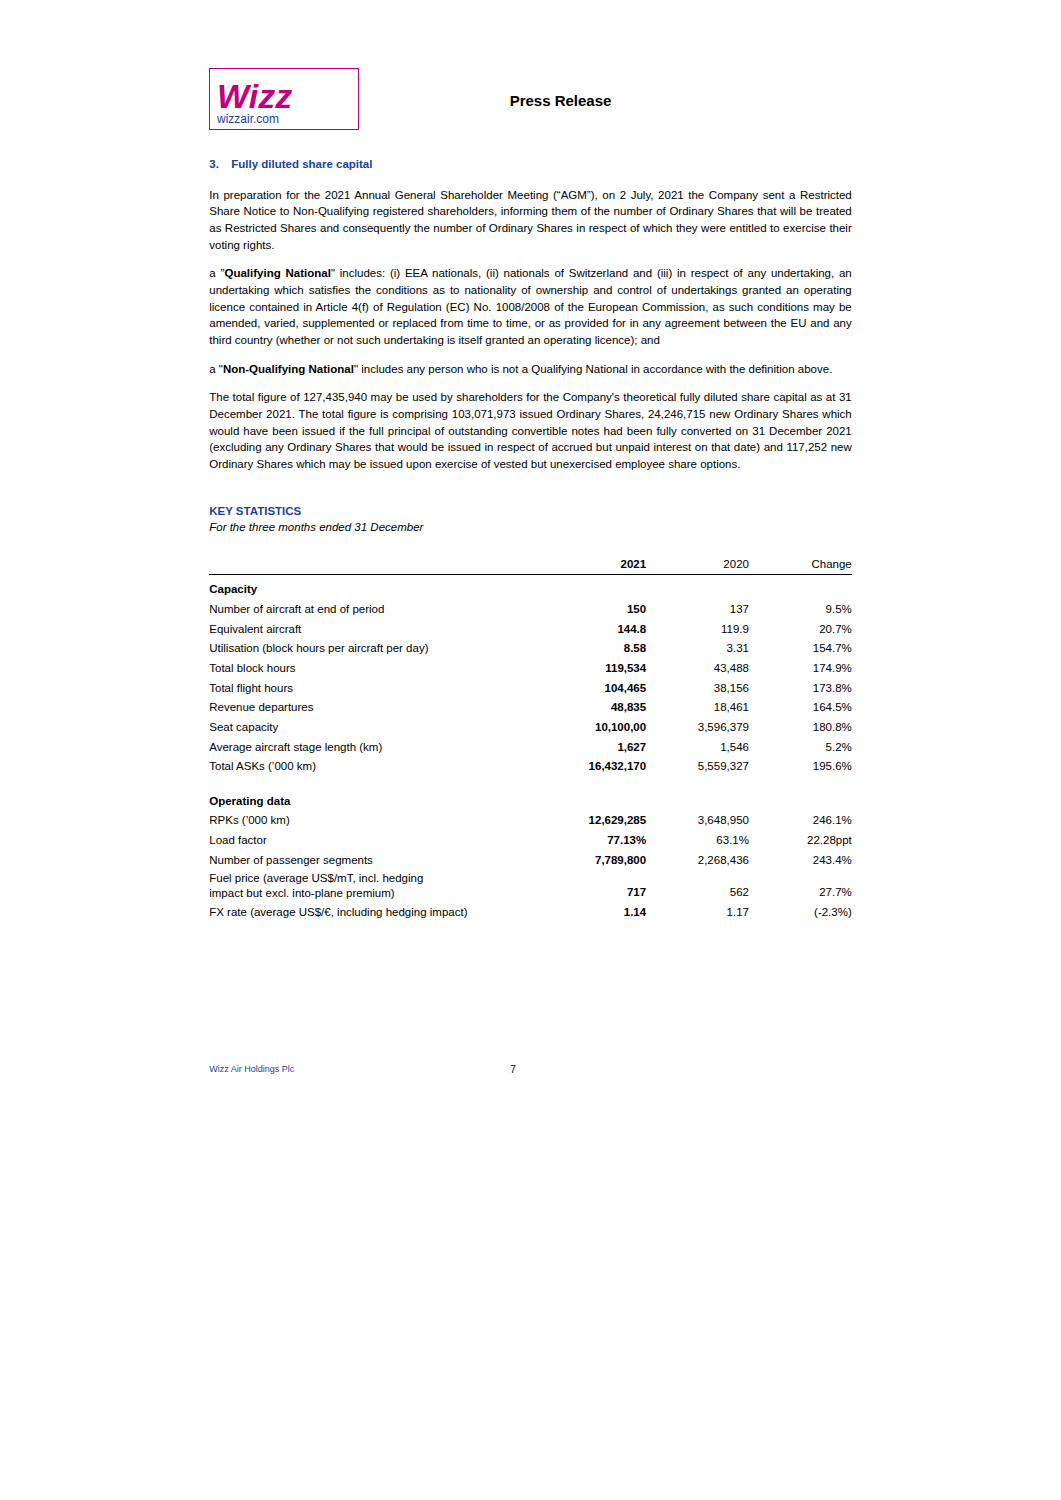Wizz wizzair.com
Press Release
3. Fully diluted share capital
In preparation for the 2021 Annual General Shareholder Meeting (“AGM”), on 2 July, 2021 the Company sent a Restricted Share Notice to Non-Qualifying registered shareholders, informing them of the number of Ordinary Shares that will be treated as Restricted Shares and consequently the number of Ordinary Shares in respect of which they were entitled to exercise their voting rights.
a "Qualifying National" includes: (i) EEA nationals, (ii) nationals of Switzerland and (iii) in respect of any undertaking, an undertaking which satisfies the conditions as to nationality of ownership and control of undertakings granted an operating licence contained in Article 4(f) of Regulation (EC) No. 1008/2008 of the European Commission, as such conditions may be amended, varied, supplemented or replaced from time to time, or as provided for in any agreement between the EU and any third country (whether or not such undertaking is itself granted an operating licence); and
a "Non-Qualifying National" includes any person who is not a Qualifying National in accordance with the definition above.
The total figure of 127,435,940 may be used by shareholders for the Company's theoretical fully diluted share capital as at 31 December 2021. The total figure is comprising 103,071,973 issued Ordinary Shares, 24,246,715 new Ordinary Shares which would have been issued if the full principal of outstanding convertible notes had been fully converted on 31 December 2021 (excluding any Ordinary Shares that would be issued in respect of accrued but unpaid interest on that date) and 117,252 new Ordinary Shares which may be issued upon exercise of vested but unexercised employee share options.
KEY STATISTICS
For the three months ended 31 December
| | 2021 | 2020 | Change |
| --- | --- | --- | --- |
| Capacity | | | |
| Number of aircraft at end of period | 150 | 137 | 9.5% |
| Equivalent aircraft | 144.8 | 119.9 | 20.7% |
| Utilisation (block hours per aircraft per day) | 8.58 | 3.31 | 154.7% |
| Total block hours | 119,534 | 43,488 | 174.9% |
| Total flight hours | 104,465 | 38,156 | 173.8% |
| Revenue departures | 48,835 | 18,461 | 164.5% |
| Seat capacity | 10,100,00 | 3,596,379 | 180.8% |
| Average aircraft stage length (km) | 1,627 | 1,546 | 5.2% |
| Total ASKs (’000 km) | 16,432,170 | 5,559,327 | 195.6% |
| Operating data | | | |
| RPKs (’000 km) | 12,629,285 | 3,648,950 | 246.1% |
| Load factor | 77.13% | 63.1% | 22.28ppt |
| Number of passenger segments | 7,789,800 | 2,268,436 | 243.4% |
| Fuel price (average US$/mT, incl. hedging impact but excl. into-plane premium) | 717 | 562 | 27.7% |
| FX rate (average US$/€, including hedging impact) | 1.14 | 1.17 | (-2.3%) |
Wizz Air Holdings Plc
7